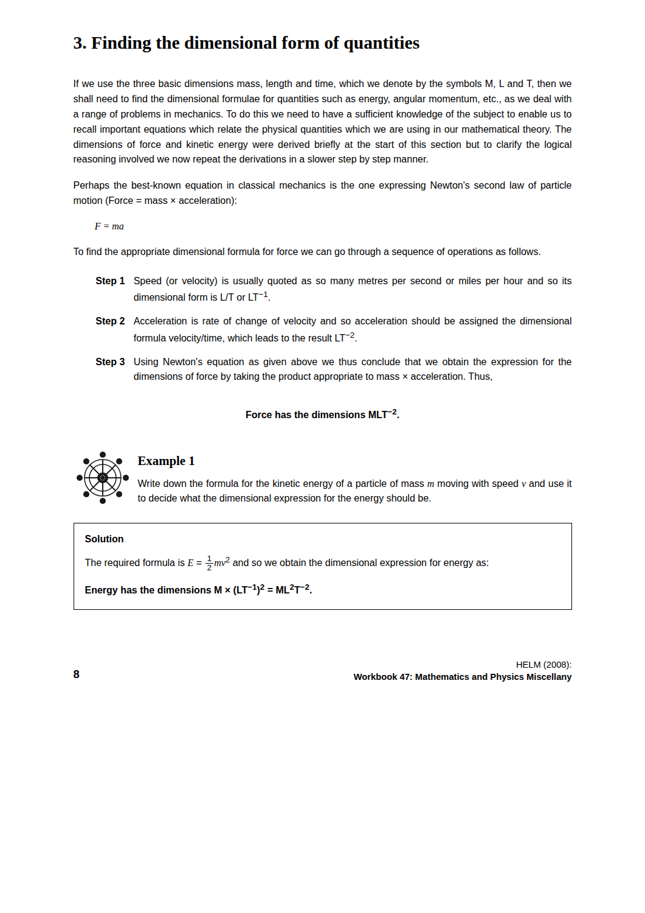3. Finding the dimensional form of quantities
If we use the three basic dimensions mass, length and time, which we denote by the symbols M, L and T, then we shall need to find the dimensional formulae for quantities such as energy, angular momentum, etc., as we deal with a range of problems in mechanics. To do this we need to have a sufficient knowledge of the subject to enable us to recall important equations which relate the physical quantities which we are using in our mathematical theory. The dimensions of force and kinetic energy were derived briefly at the start of this section but to clarify the logical reasoning involved we now repeat the derivations in a slower step by step manner.
Perhaps the best-known equation in classical mechanics is the one expressing Newton's second law of particle motion (Force = mass × acceleration):
F = ma
To find the appropriate dimensional formula for force we can go through a sequence of operations as follows.
Step 1
Speed (or velocity) is usually quoted as so many metres per second or miles per hour and so its dimensional form is L/T or LT−1.
Step 2
Acceleration is rate of change of velocity and so acceleration should be assigned the dimensional formula velocity/time, which leads to the result LT−2.
Step 3
Using Newton's equation as given above we thus conclude that we obtain the expression for the dimensions of force by taking the product appropriate to mass × acceleration. Thus,
Force has the dimensions MLT−2.
Example 1
Write down the formula for the kinetic energy of a particle of mass m moving with speed v and use it to decide what the dimensional expression for the energy should be.
Solution
The required formula is E = 12 mv2 and so we obtain the dimensional expression for energy as:
Energy has the dimensions M × (LT−1)2 = ML2T−2.
8
HELM (2008):
Workbook 47: Mathematics and Physics Miscellany